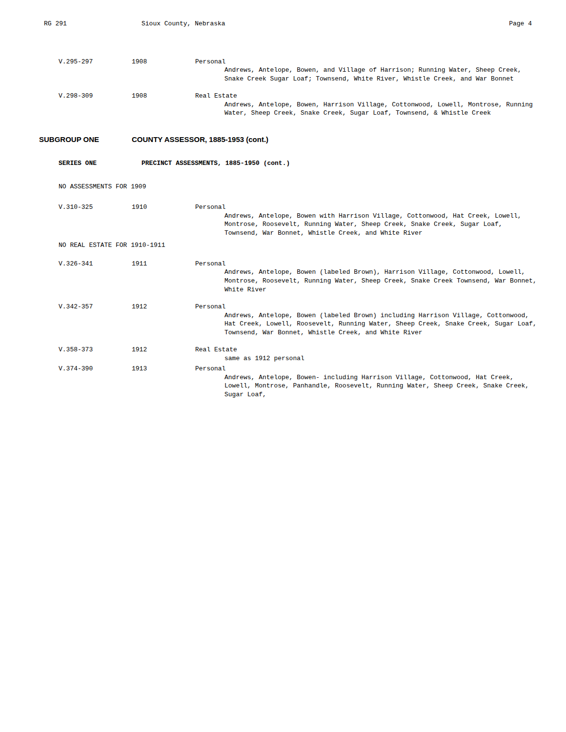RG 291
Sioux County, Nebraska
Page 4
V.295-297
1908
Personal
Andrews, Antelope, Bowen, and Village of Harrison; Running Water, Sheep Creek, Snake Creek Sugar Loaf; Townsend, White River, Whistle Creek, and War Bonnet
V.298-309
1908
Real Estate
Andrews, Antelope, Bowen, Harrison Village, Cottonwood, Lowell, Montrose, Running Water, Sheep Creek, Snake Creek, Sugar Loaf, Townsend, & Whistle Creek
SUBGROUP ONECOUNTY ASSESSOR, 1885-1953 (cont.)
SERIES ONEPRECINCT ASSESSMENTS, 1885-1950 (cont.)
NO ASSESSMENTS FOR 1909
V.310-325
1910
Personal
Andrews, Antelope, Bowen with Harrison Village, Cottonwood, Hat Creek, Lowell, Montrose, Roosevelt, Running Water, Sheep Creek, Snake Creek, Sugar Loaf, Townsend, War Bonnet, Whistle Creek, and White River
NO REAL ESTATE FOR 1910-1911
V.326-341
1911
Personal
Andrews, Antelope, Bowen (labeled Brown), Harrison Village, Cottonwood, Lowell, Montrose, Roosevelt, Running Water, Sheep Creek, Snake Creek Townsend, War Bonnet, White River
V.342-357
1912
Personal
Andrews, Antelope, Bowen (labeled Brown) including Harrison Village, Cottonwood, Hat Creek, Lowell, Roosevelt, Running Water, Sheep Creek, Snake Creek, Sugar Loaf, Townsend, War Bonnet, Whistle Creek, and White River
V.358-373
1912
Real Estate
same as 1912 personal
V.374-390
1913
Personal
Andrews, Antelope, Bowen- including Harrison Village, Cottonwood, Hat Creek, Lowell, Montrose, Panhandle, Roosevelt, Running Water, Sheep Creek, Snake Creek, Sugar Loaf,